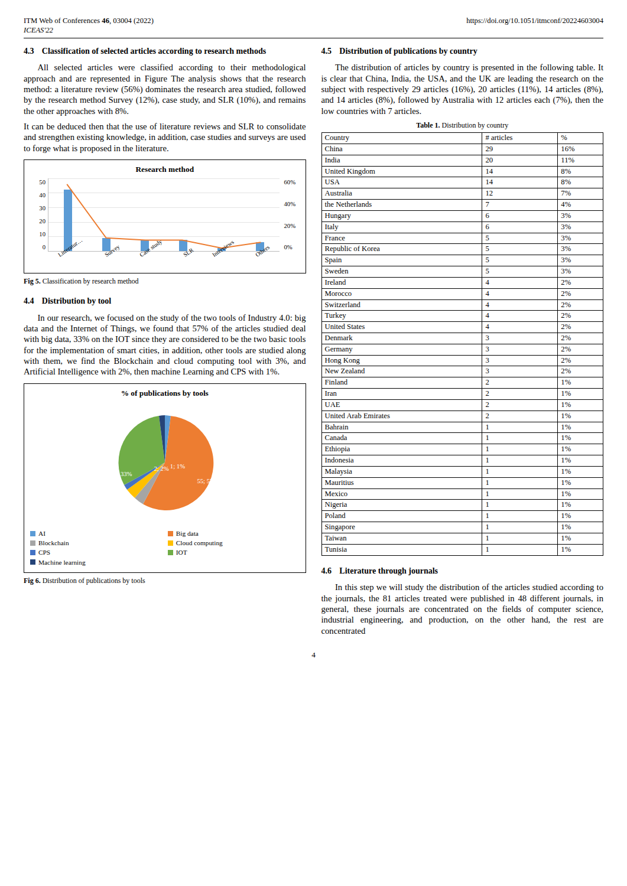ITM Web of Conferences 46, 03004 (2022)
ICEAS'22
https://doi.org/10.1051/itmconf/20224603004
4.3 Classification of selected articles according to research methods
All selected articles were classified according to their methodological approach and are represented in Figure The analysis shows that the research method: a literature review (56%) dominates the research area studied, followed by the research method Survey (12%), case study, and SLR (10%), and remains the other approaches with 8%.
It can be deduced then that the use of literature reviews and SLR to consolidate and strengthen existing knowledge, in addition, case studies and surveys are used to forge what is proposed in the literature.
Research method
50403020100
60% 40% 20% 0%
Litteratur… Survey Case study SLR Interviews Others
Fig 5. Classification by research method
4.4 Distribution by tool
In our research, we focused on the study of the two tools of Industry 4.0: big data and the Internet of Things, we found that 57% of the articles studied deal with big data, 33% on the IOT since they are considered to be the two basic tools for the implementation of smart cities, in addition, other tools are studied along with them, we find the Blockchain and cloud computing tool with 3%, and Artificial Intelligence with 2%, then machine Learning and CPS with 1%.
% of publications by tools
1; 1% 2; 2% 32; 33% 55; 57% 1; 1% 3; 3% 3; 3%
AI
Big data
Blockchain
Cloud computing
CPS
IOT
Machine learning
Fig 6. Distribution of publications by tools
4.5 Distribution of publications by country
The distribution of articles by country is presented in the following table. It is clear that China, India, the USA, and the UK are leading the research on the subject with respectively 29 articles (16%), 20 articles (11%), 14 articles (8%), and 14 articles (8%), followed by Australia with 12 articles each (7%), then the low countries with 7 articles.
Table 1. Distribution by country
| Country | # articles | % |
| --- | --- | --- |
| China | 29 | 16% |
| India | 20 | 11% |
| United Kingdom | 14 | 8% |
| USA | 14 | 8% |
| Australia | 12 | 7% |
| the Netherlands | 7 | 4% |
| Hungary | 6 | 3% |
| Italy | 6 | 3% |
| France | 5 | 3% |
| Republic of Korea | 5 | 3% |
| Spain | 5 | 3% |
| Sweden | 5 | 3% |
| Ireland | 4 | 2% |
| Morocco | 4 | 2% |
| Switzerland | 4 | 2% |
| Turkey | 4 | 2% |
| United States | 4 | 2% |
| Denmark | 3 | 2% |
| Germany | 3 | 2% |
| Hong Kong | 3 | 2% |
| New Zealand | 3 | 2% |
| Finland | 2 | 1% |
| Iran | 2 | 1% |
| UAE | 2 | 1% |
| United Arab Emirates | 2 | 1% |
| Bahrain | 1 | 1% |
| Canada | 1 | 1% |
| Ethiopia | 1 | 1% |
| Indonesia | 1 | 1% |
| Malaysia | 1 | 1% |
| Mauritius | 1 | 1% |
| Mexico | 1 | 1% |
| Nigeria | 1 | 1% |
| Poland | 1 | 1% |
| Singapore | 1 | 1% |
| Taiwan | 1 | 1% |
| Tunisia | 1 | 1% |
4.6 Literature through journals
In this step we will study the distribution of the articles studied according to the journals, the 81 articles treated were published in 48 different journals, in general, these journals are concentrated on the fields of computer science, industrial engineering, and production, on the other hand, the rest are concentrated
4